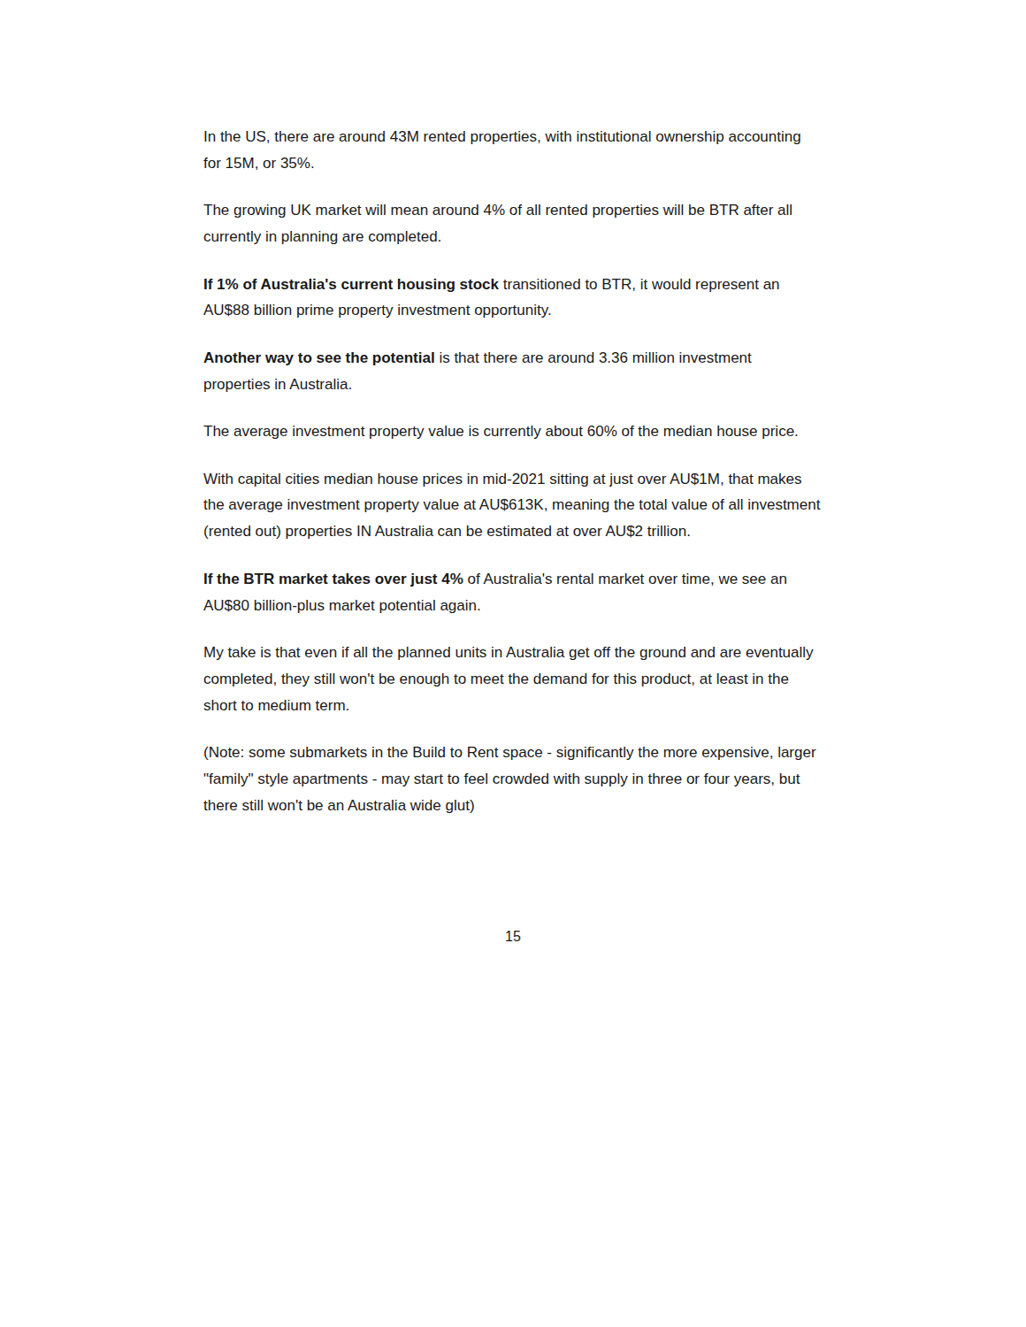In the US, there are around 43M rented properties, with institutional ownership accounting for 15M, or 35%.
The growing UK market will mean around 4% of all rented properties will be BTR after all currently in planning are completed.
If 1% of Australia's current housing stock transitioned to BTR, it would represent an AU$88 billion prime property investment opportunity.
Another way to see the potential is that there are around 3.36 million investment properties in Australia.
The average investment property value is currently about 60% of the median house price.
With capital cities median house prices in mid-2021 sitting at just over AU$1M, that makes the average investment property value at AU$613K, meaning the total value of all investment (rented out) properties IN Australia can be estimated at over AU$2 trillion.
If the BTR market takes over just 4% of Australia's rental market over time, we see an AU$80 billion-plus market potential again.
My take is that even if all the planned units in Australia get off the ground and are eventually completed, they still won't be enough to meet the demand for this product, at least in the short to medium term.
(Note: some submarkets in the Build to Rent space - significantly the more expensive, larger "family" style apartments - may start to feel crowded with supply in three or four years, but there still won't be an Australia wide glut)
15